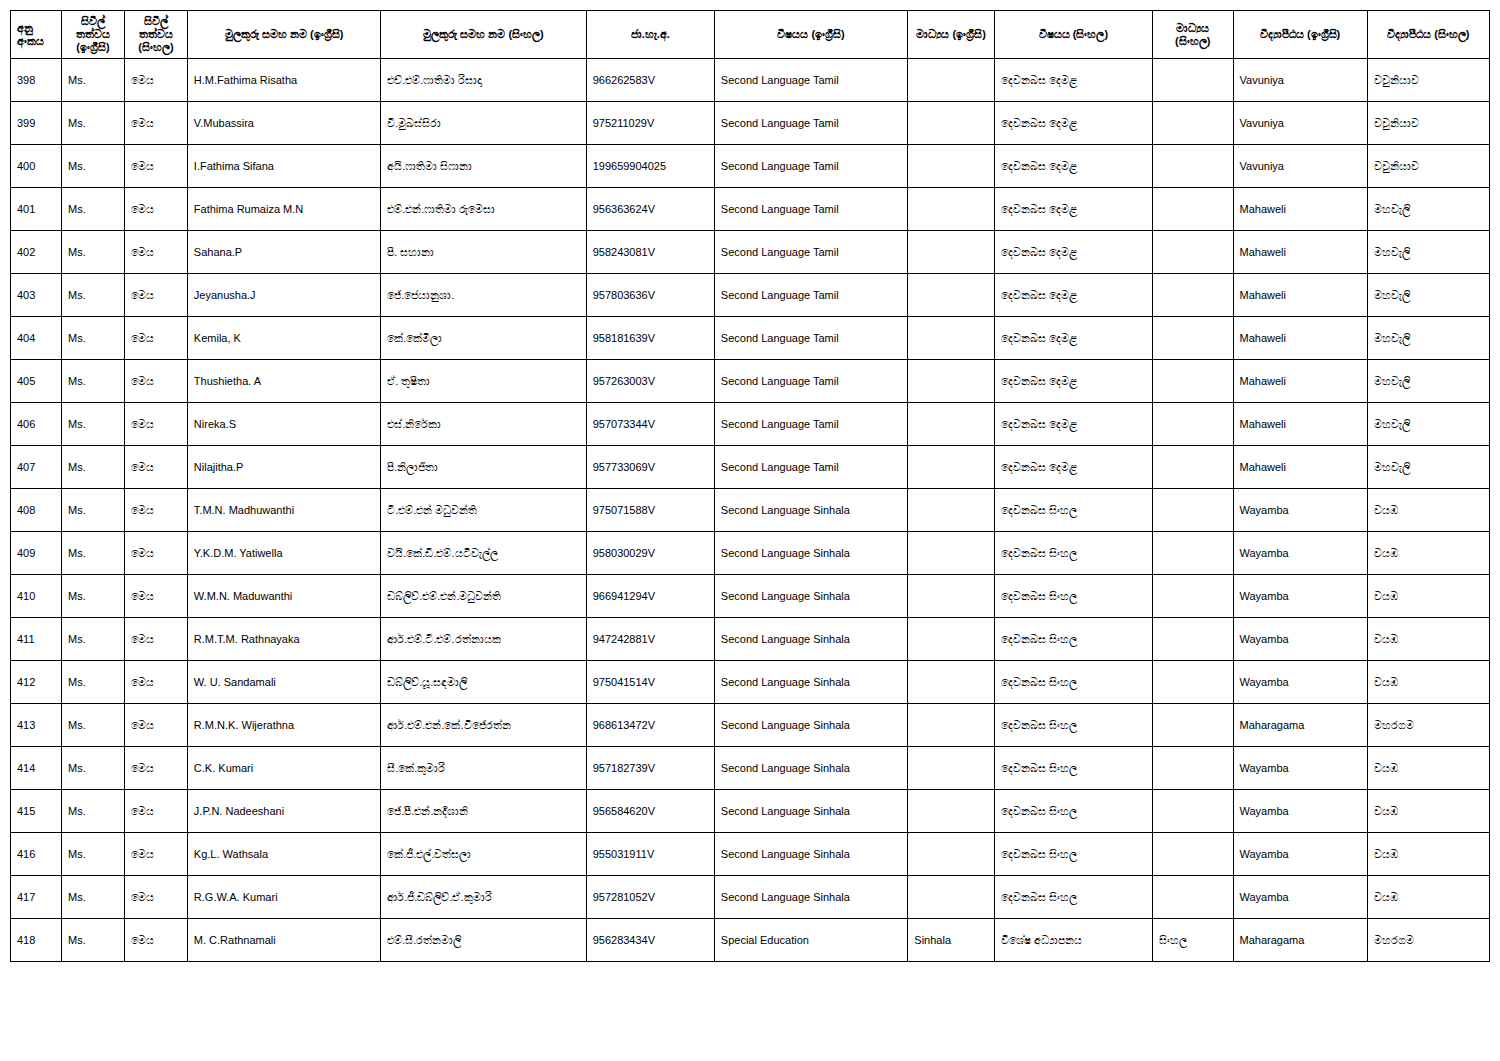| අනු අංකය | සිවිල් තත්වය (ඉංග්‍රීසි) | සිවිල් තත්වය (සිංහල) | මුලකුරු සමහ නම (ඉංග්‍රීසි) | මුලකුරු සමහ නම (සිංහල) | ජා.හැ.අ. | විෂයය (ඉංග්‍රීසි) | මාධ්‍යය (ඉංග්‍රීසි) | විෂයය (සිංහල) | මාධ්‍යය (සිංහල) | විද්‍යාපීඨය (ඉංග්‍රීසි) | විද්‍යාපීඨය (සිංහල) |
| --- | --- | --- | --- | --- | --- | --- | --- | --- | --- | --- | --- |
| 398 | Ms. | මෙය | H.M.Fathima Risatha | එච්.එම්.ෆාතිමා රිසාදා | 966262583V | Second Language Tamil | | දෙවනබස දෙමළ | | Vavuniya | වවුනියාව |
| 399 | Ms. | මෙය | V.Mubassira | වී.මුබස්සිරා | 975211029V | Second Language Tamil | | දෙවනබස දෙමළ | | Vavuniya | වවුනියාව |
| 400 | Ms. | මෙය | I.Fathima Sifana | අයි.ෆාතිමා සිෆානා | 199659904025 | Second Language Tamil | | දෙවනබස දෙමළ | | Vavuniya | වවුනියාව |
| 401 | Ms. | මෙය | Fathima Rumaiza M.N | එම්.එන්.ෆාතිමා රුමෙසා | 956363624V | Second Language Tamil | | දෙවනබස දෙමළ | | Mahaweli | මහවැලි |
| 402 | Ms. | මෙය | Sahana.P | පි. සහානා | 958243081V | Second Language Tamil | | දෙවනබස දෙමළ | | Mahaweli | මහවැලි |
| 403 | Ms. | මෙය | Jeyanusha.J | ජේ.ජෙයානුශා. | 957803636V | Second Language Tamil | | දෙවනබස දෙමළ | | Mahaweli | මහවැලි |
| 404 | Ms. | මෙය | Kemila, K | කේ.කේමිලා | 958181639V | Second Language Tamil | | දෙවනබස දෙමළ | | Mahaweli | මහවැලි |
| 405 | Ms. | මෙය | Thushietha. A | ඒ. තුෂිතා | 957263003V | Second Language Tamil | | දෙවනබස දෙමළ | | Mahaweli | මහවැලි |
| 406 | Ms. | මෙය | Nireka.S | එස්.නිරේකා | 957073344V | Second Language Tamil | | දෙවනබස දෙමළ | | Mahaweli | මහවැලි |
| 407 | Ms. | මෙය | Nilajitha.P | පි.නිලාජිතා | 957733069V | Second Language Tamil | | දෙවනබස දෙමළ | | Mahaweli | මහවැලි |
| 408 | Ms. | මෙය | T.M.N. Madhuwanthi | ටී.එම්.එන් මධුවන්ති | 975071588V | Second Language Sinhala | | දෙවනබස සිංහල | | Wayamba | වයඹ |
| 409 | Ms. | මෙය | Y.K.D.M. Yatiwella | වයි.කේ.ඩී.එම්.යටිවැල්ල | 958030029V | Second Language Sinhala | | දෙවනබස සිංහල | | Wayamba | වයඹ |
| 410 | Ms. | මෙය | W.M.N. Maduwanthi | ඩබ්ලිව්.එම්.එන්.මධුවන්ති | 966941294V | Second Language Sinhala | | දෙවනබස සිංහල | | Wayamba | වයඹ |
| 411 | Ms. | මෙය | R.M.T.M. Rathnayaka | ආර්.එම්.ටී.එම්.රත්නායක | 947242881V | Second Language Sinhala | | දෙවනබස සිංහල | | Wayamba | වයඹ |
| 412 | Ms. | මෙය | W. U. Sandamali | ඩබ්ලිව්.යූ.සඳමාලි | 975041514V | Second Language Sinhala | | දෙවනබස සිංහල | | Wayamba | වයඹ |
| 413 | Ms. | මෙය | R.M.N.K. Wijerathna | ආර්.එම්.එන්.කේ.විජේරත්න | 968613472V | Second Language Sinhala | | දෙවනබස සිංහල | | Maharagama | මහරගම |
| 414 | Ms. | මෙය | C.K. Kumari | සී.කේ.කුමාරි | 957182739V | Second Language Sinhala | | දෙවනබස සිංහල | | Wayamba | වයඹ |
| 415 | Ms. | මෙය | J.P.N. Nadeeshani | ජේ.පී.එන්.නදීශානි | 956584620V | Second Language Sinhala | | දෙවනබස සිංහල | | Wayamba | වයඹ |
| 416 | Ms. | මෙය | Kg.L. Wathsala | කේ.ජී.එල්.වත්සලා | 955031911V | Second Language Sinhala | | දෙවනබස සිංහල | | Wayamba | වයඹ |
| 417 | Ms. | මෙය | R.G.W.A. Kumari | ආර්.ජී.ඩබ්ලිව්.ඒ.කුමාරි | 957281052V | Second Language Sinhala | | දෙවනබස සිංහල | | Wayamba | වයඹ |
| 418 | Ms. | මෙය | M. C.Rathnamali | එම්.සී.රත්නමාලි | 956283434V | Special Education | Sinhala | විශේෂ අධ්‍යාපනය | සිංහල | Maharagama | මහරගම |